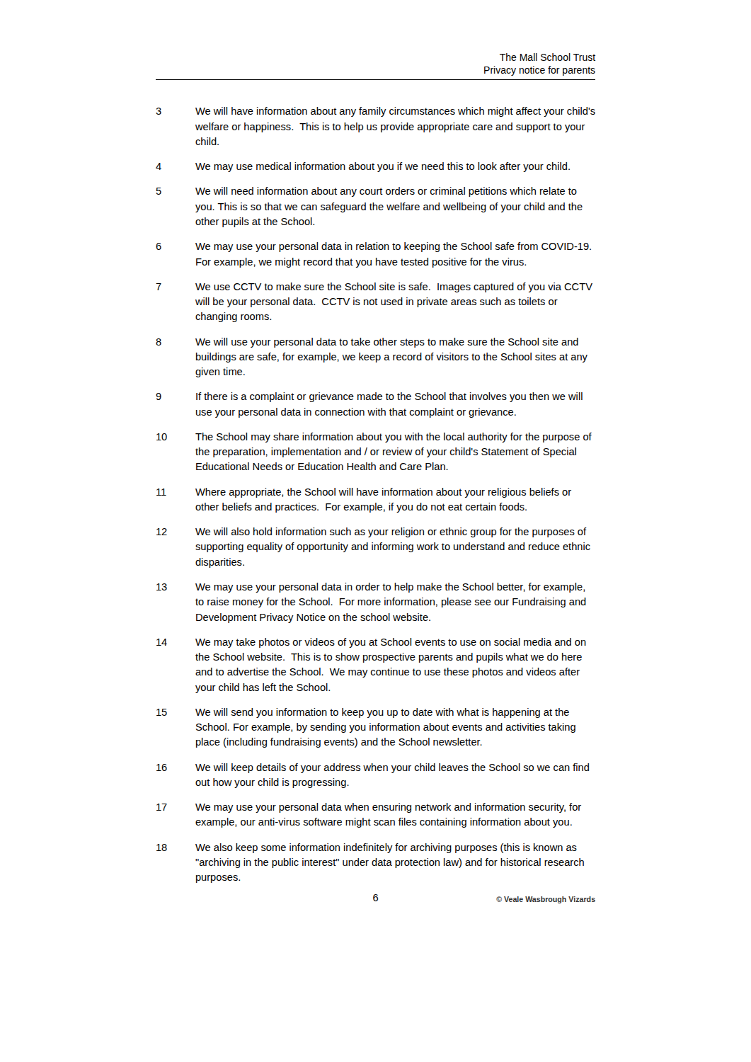The Mall School Trust Privacy notice for parents
3 We will have information about any family circumstances which might affect your child's welfare or happiness. This is to help us provide appropriate care and support to your child.
4 We may use medical information about you if we need this to look after your child.
5 We will need information about any court orders or criminal petitions which relate to you. This is so that we can safeguard the welfare and wellbeing of your child and the other pupils at the School.
6 We may use your personal data in relation to keeping the School safe from COVID-19. For example, we might record that you have tested positive for the virus.
7 We use CCTV to make sure the School site is safe. Images captured of you via CCTV will be your personal data. CCTV is not used in private areas such as toilets or changing rooms.
8 We will use your personal data to take other steps to make sure the School site and buildings are safe, for example, we keep a record of visitors to the School sites at any given time.
9 If there is a complaint or grievance made to the School that involves you then we will use your personal data in connection with that complaint or grievance.
10 The School may share information about you with the local authority for the purpose of the preparation, implementation and / or review of your child's Statement of Special Educational Needs or Education Health and Care Plan.
11 Where appropriate, the School will have information about your religious beliefs or other beliefs and practices. For example, if you do not eat certain foods.
12 We will also hold information such as your religion or ethnic group for the purposes of supporting equality of opportunity and informing work to understand and reduce ethnic disparities.
13 We may use your personal data in order to help make the School better, for example, to raise money for the School. For more information, please see our Fundraising and Development Privacy Notice on the school website.
14 We may take photos or videos of you at School events to use on social media and on the School website. This is to show prospective parents and pupils what we do here and to advertise the School. We may continue to use these photos and videos after your child has left the School.
15 We will send you information to keep you up to date with what is happening at the School. For example, by sending you information about events and activities taking place (including fundraising events) and the School newsletter.
16 We will keep details of your address when your child leaves the School so we can find out how your child is progressing.
17 We may use your personal data when ensuring network and information security, for example, our anti-virus software might scan files containing information about you.
18 We also keep some information indefinitely for archiving purposes (this is known as "archiving in the public interest" under data protection law) and for historical research purposes.
6
© Veale Wasbrough Vizards